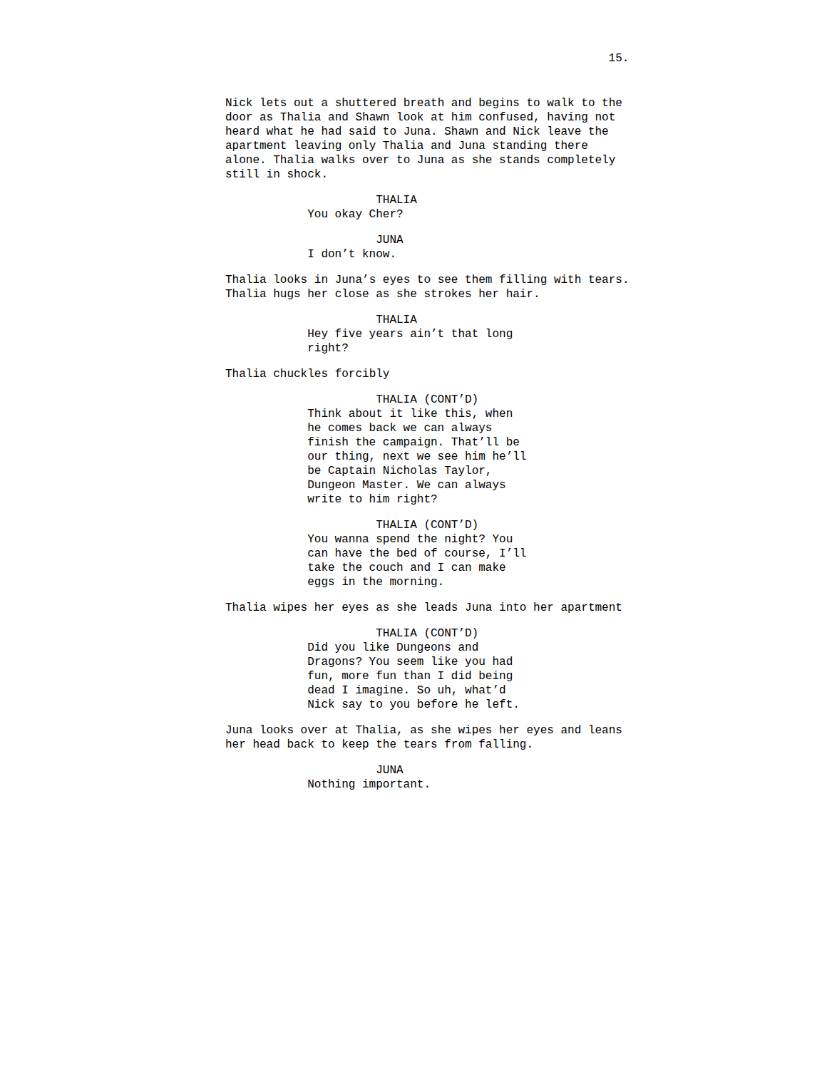15.
Nick lets out a shuttered breath and begins to walk to the door as Thalia and Shawn look at him confused, having not heard what he had said to Juna. Shawn and Nick leave the apartment leaving only Thalia and Juna standing there alone. Thalia walks over to Juna as she stands completely still in shock.
THALIA
You okay Cher?
JUNA
I don’t know.
Thalia looks in Juna’s eyes to see them filling with tears. Thalia hugs her close as she strokes her hair.
THALIA
Hey five years ain’t that long right?
Thalia chuckles forcibly
THALIA (CONT’D)
Think about it like this, when he comes back we can always finish the campaign. That’ll be our thing, next we see him he’ll be Captain Nicholas Taylor, Dungeon Master. We can always write to him right?
THALIA (CONT’D)
You wanna spend the night? You can have the bed of course, I’ll take the couch and I can make eggs in the morning.
Thalia wipes her eyes as she leads Juna into her apartment
THALIA (CONT’D)
Did you like Dungeons and Dragons? You seem like you had fun, more fun than I did being dead I imagine. So uh, what’d Nick say to you before he left.
Juna looks over at Thalia, as she wipes her eyes and leans her head back to keep the tears from falling.
JUNA
Nothing important.